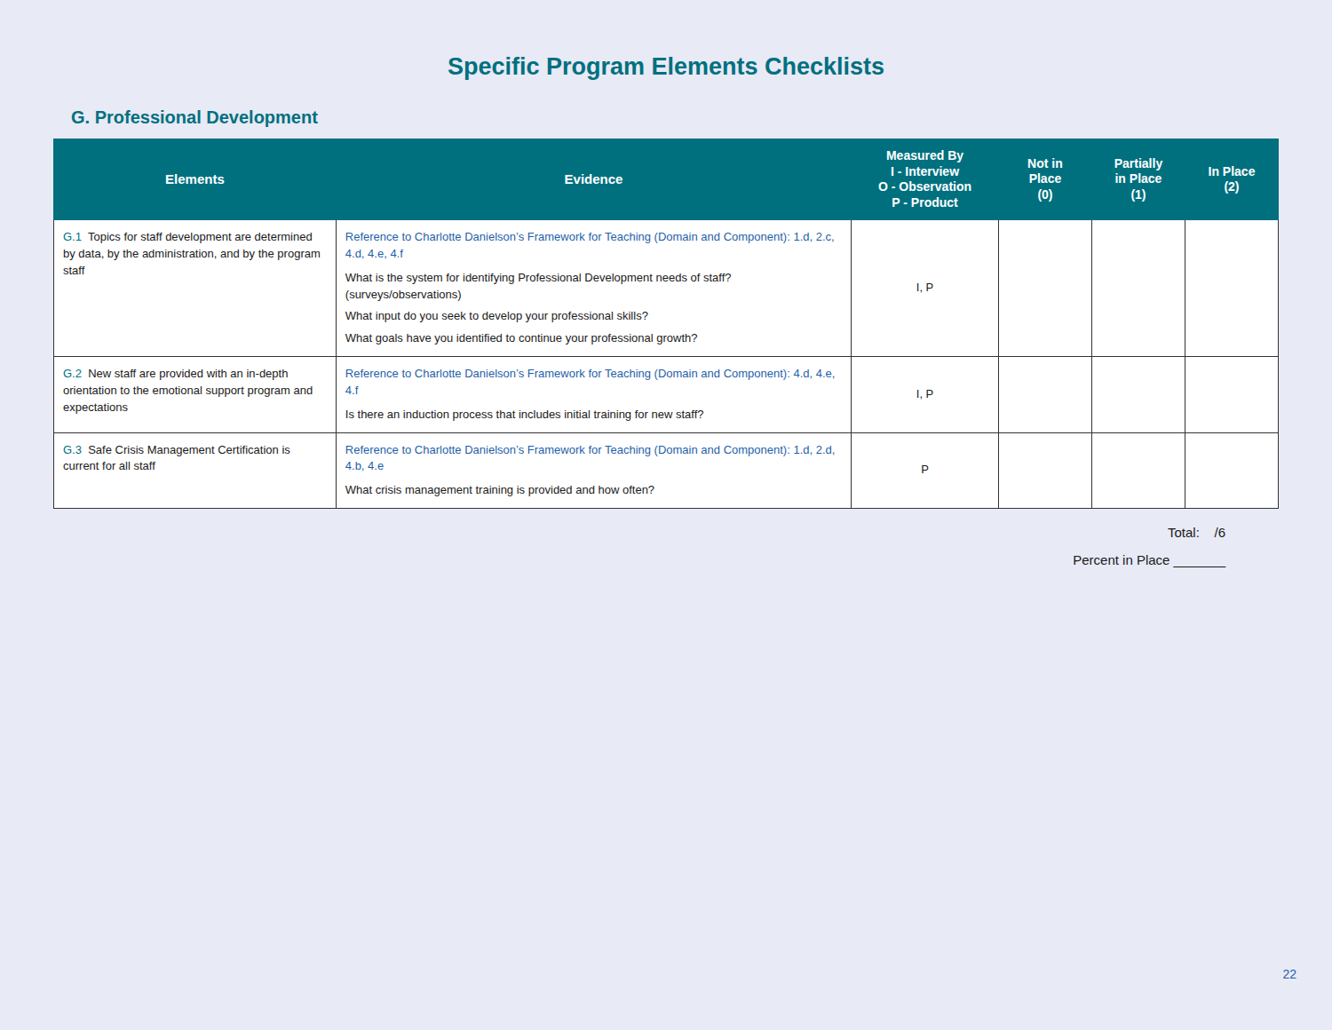Specific Program Elements Checklists
G. Professional Development
| Elements | Evidence | Measured By I - Interview O - Observation P - Product | Not in Place (0) | Partially in Place (1) | In Place (2) |
| --- | --- | --- | --- | --- | --- |
| G.1 Topics for staff development are determined by data, by the administration, and by the program staff | Reference to Charlotte Danielson’s Framework for Teaching (Domain and Component): 1.d, 2.c, 4.d, 4.e, 4.f What is the system for identifying Professional Development needs of staff? (surveys/observations) What input do you seek to develop your professional skills? What goals have you identified to continue your professional growth? | I, P | | | |
| G.2 New staff are provided with an in-depth orientation to the emotional support program and expectations | Reference to Charlotte Danielson’s Framework for Teaching (Domain and Component): 4.d, 4.e, 4.f Is there an induction process that includes initial training for new staff? | I, P | | | |
| G.3 Safe Crisis Management Certification is current for all staff | Reference to Charlotte Danielson’s Framework for Teaching (Domain and Component): 1.d, 2.d, 4.b, 4.e What crisis management training is provided and how often? | P | | | |
Total: /6
Percent in Place _______
22